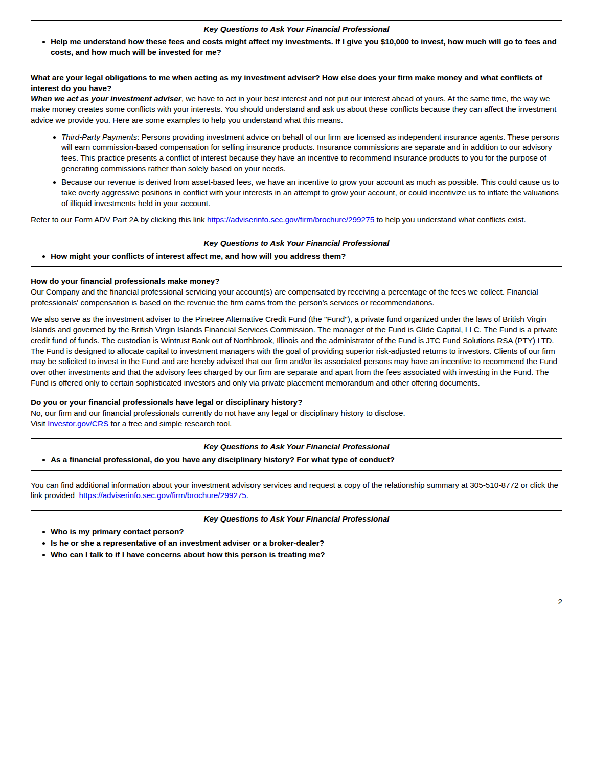Key Questions to Ask Your Financial Professional
Help me understand how these fees and costs might affect my investments. If I give you $10,000 to invest, how much will go to fees and costs, and how much will be invested for me?
What are your legal obligations to me when acting as my investment adviser? How else does your firm make money and what conflicts of interest do you have?
When we act as your investment adviser, we have to act in your best interest and not put our interest ahead of yours. At the same time, the way we make money creates some conflicts with your interests. You should understand and ask us about these conflicts because they can affect the investment advice we provide you. Here are some examples to help you understand what this means.
Third-Party Payments: Persons providing investment advice on behalf of our firm are licensed as independent insurance agents. These persons will earn commission-based compensation for selling insurance products. Insurance commissions are separate and in addition to our advisory fees. This practice presents a conflict of interest because they have an incentive to recommend insurance products to you for the purpose of generating commissions rather than solely based on your needs.
Because our revenue is derived from asset-based fees, we have an incentive to grow your account as much as possible. This could cause us to take overly aggressive positions in conflict with your interests in an attempt to grow your account, or could incentivize us to inflate the valuations of illiquid investments held in your account.
Refer to our Form ADV Part 2A by clicking this link https://adviserinfo.sec.gov/firm/brochure/299275 to help you understand what conflicts exist.
Key Questions to Ask Your Financial Professional
How might your conflicts of interest affect me, and how will you address them?
How do your financial professionals make money?
Our Company and the financial professional servicing your account(s) are compensated by receiving a percentage of the fees we collect. Financial professionals' compensation is based on the revenue the firm earns from the person's services or recommendations.
We also serve as the investment adviser to the Pinetree Alternative Credit Fund (the "Fund"), a private fund organized under the laws of British Virgin Islands and governed by the British Virgin Islands Financial Services Commission. The manager of the Fund is Glide Capital, LLC. The Fund is a private credit fund of funds. The custodian is Wintrust Bank out of Northbrook, Illinois and the administrator of the Fund is JTC Fund Solutions RSA (PTY) LTD. The Fund is designed to allocate capital to investment managers with the goal of providing superior risk-adjusted returns to investors. Clients of our firm may be solicited to invest in the Fund and are hereby advised that our firm and/or its associated persons may have an incentive to recommend the Fund over other investments and that the advisory fees charged by our firm are separate and apart from the fees associated with investing in the Fund. The Fund is offered only to certain sophisticated investors and only via private placement memorandum and other offering documents.
Do you or your financial professionals have legal or disciplinary history?
No, our firm and our financial professionals currently do not have any legal or disciplinary history to disclose.
Visit Investor.gov/CRS for a free and simple research tool.
Key Questions to Ask Your Financial Professional
As a financial professional, do you have any disciplinary history? For what type of conduct?
You can find additional information about your investment advisory services and request a copy of the relationship summary at 305-510-8772 or click the link provided https://adviserinfo.sec.gov/firm/brochure/299275.
Key Questions to Ask Your Financial Professional
Who is my primary contact person?
Is he or she a representative of an investment adviser or a broker-dealer?
Who can I talk to if I have concerns about how this person is treating me?
2